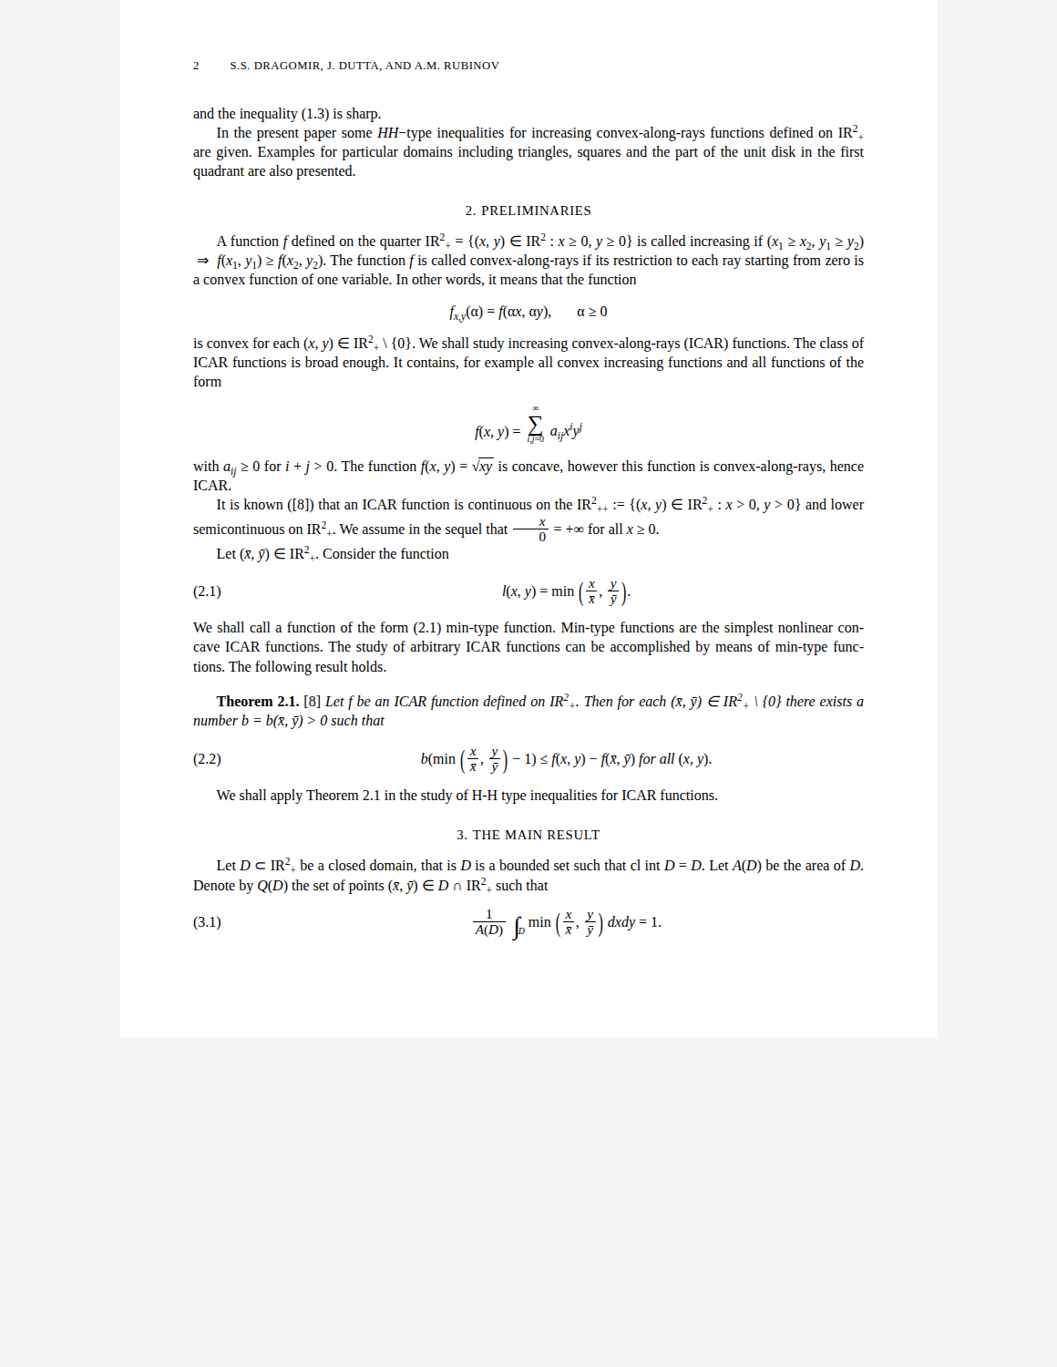2 S.S. Dragomir, J. Dutta, and A.M. Rubinov
and the inequality (1.3) is sharp.
In the present paper some HH−type inequalities for increasing convex-along-rays functions defined on IR2+ are given. Examples for particular domains including triangles, squares and the part of the unit disk in the first quadrant are also presented.
2. Preliminaries
A function f defined on the quarter IR2+ = {(x, y) ∈ IR2 : x ≥ 0, y ≥ 0} is called increasing if (x1 ≥ x2, y1 ≥ y2) ⇒ f(x1, y1) ≥ f(x2, y2). The function f is called convex-along-rays if its restriction to each ray starting from zero is a convex function of one variable. In other words, it means that the function
fx,y(α) = f(αx, αy), α ≥ 0
is convex for each (x, y) ∈ IR2+ \ {0}. We shall study increasing convex-along-rays (ICAR) functions. The class of ICAR functions is broad enough. It contains, for example all convex increasing functions and all functions of the form
f(x, y) = ∞∑i,j=0 aijxiyj
with aij ≥ 0 for i + j > 0. The function f(x, y) = √xy is concave, however this function is convex-along-rays, hence ICAR.
It is known ([8]) that an ICAR function is continuous on the IR2++ := {(x, y) ∈ IR2+ : x > 0, y > 0} and lower semicontinuous on IR2+. We assume in the sequel that x 0 = +∞ for all x ≥ 0.
Let (x̄, ȳ) ∈ IR2+. Consider the function
(2.1) l(x, y) = min (xx̄, yȳ).
We shall call a function of the form (2.1) min-type function. Min-type functions are the simplest nonlinear concave ICAR functions. The study of arbitrary ICAR functions can be accomplished by means of min-type functions. The following result holds.
Theorem 2.1. [8] Let f be an ICAR function defined on IR2+. Then for each (x̄, ȳ) ∈ IR2+ \ {0} there exists a number b = b(x̄, ȳ) > 0 such that
(2.2) b(min (xx̄, yȳ) − 1) ≤ f(x, y) − f(x̄, ȳ) for all (x, y).
We shall apply Theorem 2.1 in the study of H-H type inequalities for ICAR functions.
3. The Main Result
Let D ⊂ IR2+ be a closed domain, that is D is a bounded set such that cl int D = D. Let A(D) be the area of D. Denote by Q(D) the set of points (x̄, ȳ) ∈ D ∩ IR2+ such that
(3.1) 1 A(D) ∫D min (xx̄, yȳ) dxdy = 1.